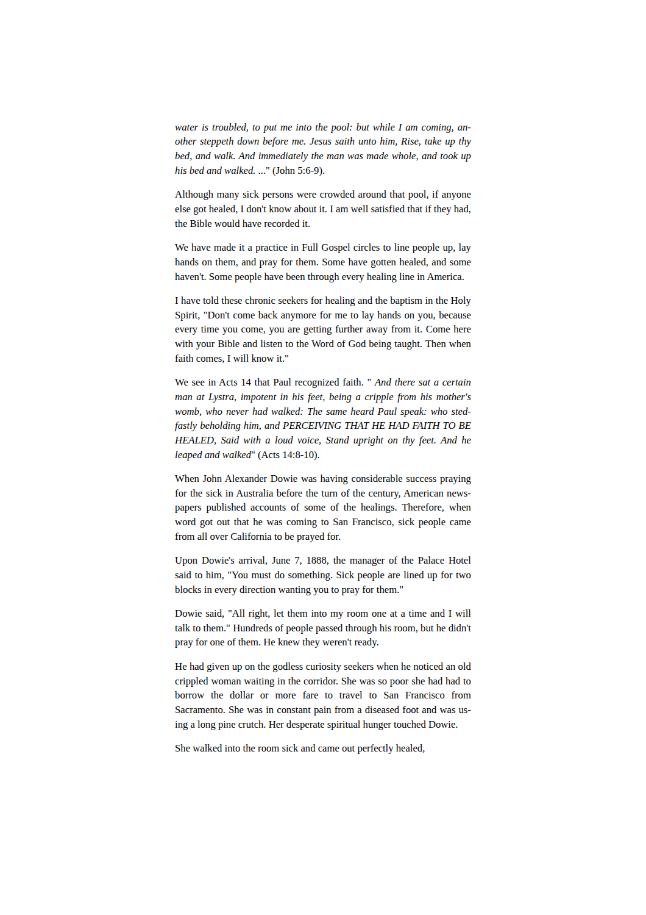water is troubled, to put me into the pool: but while I am coming, another steppeth down before me. Jesus saith unto him, Rise, take up thy bed, and walk. And immediately the man was made whole, and took up his bed and walked. ..." (John 5:6-9).
Although many sick persons were crowded around that pool, if anyone else got healed, I don't know about it. I am well satisfied that if they had, the Bible would have recorded it.
We have made it a practice in Full Gospel circles to line people up, lay hands on them, and pray for them. Some have gotten healed, and some haven't. Some people have been through every healing line in America.
I have told these chronic seekers for healing and the baptism in the Holy Spirit, "Don't come back anymore for me to lay hands on you, because every time you come, you are getting further away from it. Come here with your Bible and listen to the Word of God being taught. Then when faith comes, I will know it."
We see in Acts 14 that Paul recognized faith. " And there sat a certain man at Lystra, impotent in his feet, being a cripple from his mother's womb, who never had walked: The same heard Paul speak: who stedfastly beholding him, and PERCEIVING THAT HE HAD FAITH TO BE HEALED, Said with a loud voice, Stand upright on thy feet. And he leaped and walked" (Acts 14:8-10).
When John Alexander Dowie was having considerable success praying for the sick in Australia before the turn of the century, American newspapers published accounts of some of the healings. Therefore, when word got out that he was coming to San Francisco, sick people came from all over California to be prayed for.
Upon Dowie's arrival, June 7, 1888, the manager of the Palace Hotel said to him, "You must do something. Sick people are lined up for two blocks in every direction wanting you to pray for them."
Dowie said, "All right, let them into my room one at a time and I will talk to them." Hundreds of people passed through his room, but he didn't pray for one of them. He knew they weren't ready.
He had given up on the godless curiosity seekers when he noticed an old crippled woman waiting in the corridor. She was so poor she had had to borrow the dollar or more fare to travel to San Francisco from Sacramento. She was in constant pain from a diseased foot and was using a long pine crutch. Her desperate spiritual hunger touched Dowie.
She walked into the room sick and came out perfectly healed,